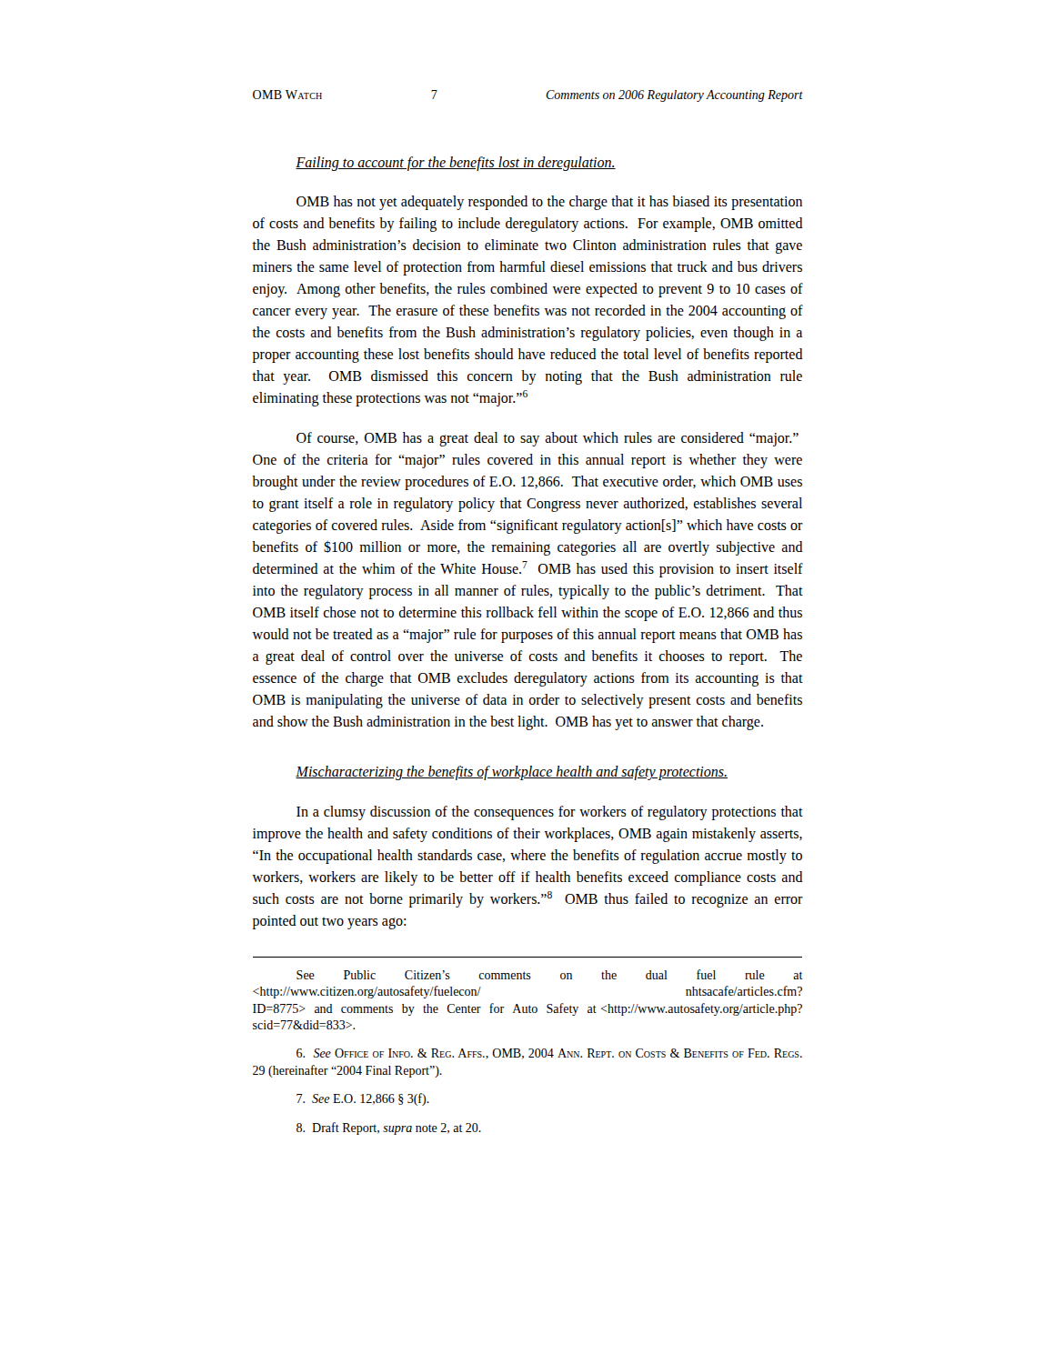OMB Watch
7
Comments on 2006 Regulatory Accounting Report
Failing to account for the benefits lost in deregulation.
OMB has not yet adequately responded to the charge that it has biased its presentation of costs and benefits by failing to include deregulatory actions. For example, OMB omitted the Bush administration’s decision to eliminate two Clinton administration rules that gave miners the same level of protection from harmful diesel emissions that truck and bus drivers enjoy. Among other benefits, the rules combined were expected to prevent 9 to 10 cases of cancer every year. The erasure of these benefits was not recorded in the 2004 accounting of the costs and benefits from the Bush administration’s regulatory policies, even though in a proper accounting these lost benefits should have reduced the total level of benefits reported that year. OMB dismissed this concern by noting that the Bush administration rule eliminating these protections was not “major.”6
Of course, OMB has a great deal to say about which rules are considered “major.” One of the criteria for “major” rules covered in this annual report is whether they were brought under the review procedures of E.O. 12,866. That executive order, which OMB uses to grant itself a role in regulatory policy that Congress never authorized, establishes several categories of covered rules. Aside from “significant regulatory action[s]” which have costs or benefits of $100 million or more, the remaining categories all are overtly subjective and determined at the whim of the White House.7 OMB has used this provision to insert itself into the regulatory process in all manner of rules, typically to the public’s detriment. That OMB itself chose not to determine this rollback fell within the scope of E.O. 12,866 and thus would not be treated as a “major” rule for purposes of this annual report means that OMB has a great deal of control over the universe of costs and benefits it chooses to report. The essence of the charge that OMB excludes deregulatory actions from its accounting is that OMB is manipulating the universe of data in order to selectively present costs and benefits and show the Bush administration in the best light. OMB has yet to answer that charge.
Mischaracterizing the benefits of workplace health and safety protections.
In a clumsy discussion of the consequences for workers of regulatory protections that improve the health and safety conditions of their workplaces, OMB again mistakenly asserts, “In the occupational health standards case, where the benefits of regulation accrue mostly to workers, workers are likely to be better off if health benefits exceed compliance costs and such costs are not borne primarily by workers.”8 OMB thus failed to recognize an error pointed out two years ago:
See Public Citizen’s comments on the dual fuel rule at <http://www.citizen.org/autosafety/fuelecon/ nhtsacafe/articles.cfm?ID=8775> and comments by the Center for Auto Safety at <http://www.autosafety.org/article.php?scid=77&did=833>.
6. See Office of Info. & Reg. Affs., OMB, 2004 Ann. Rept. on Costs & Benefits of Fed. Regs. 29 (hereinafter “2004 Final Report”).
7. See E.O. 12,866 § 3(f).
8. Draft Report, supra note 2, at 20.